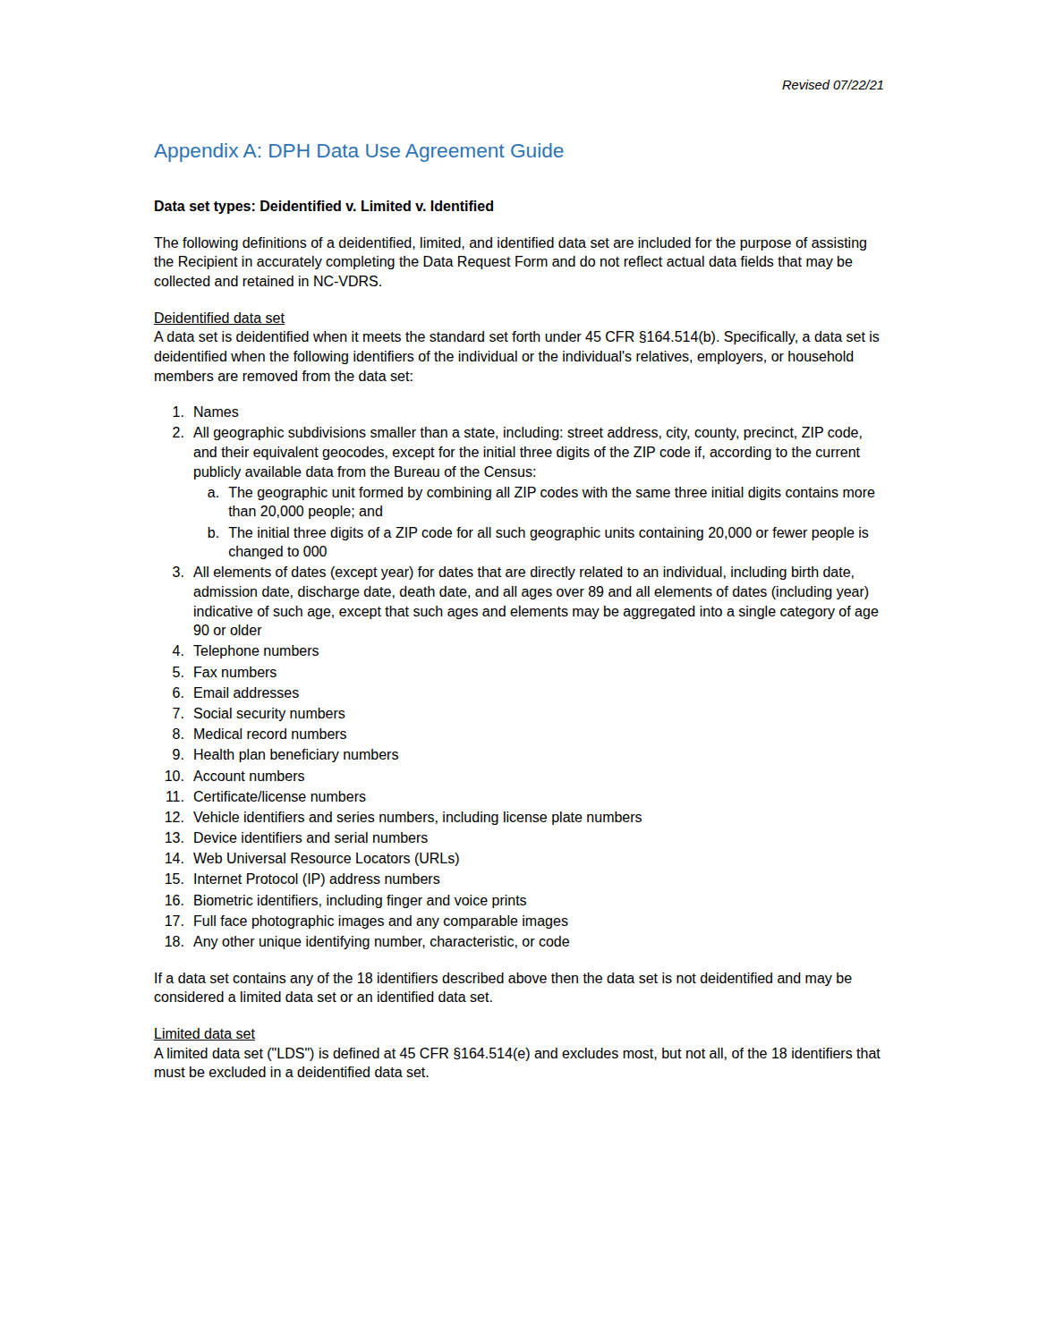Revised 07/22/21
Appendix A: DPH Data Use Agreement Guide
Data set types: Deidentified v. Limited v. Identified
The following definitions of a deidentified, limited, and identified data set are included for the purpose of assisting the Recipient in accurately completing the Data Request Form and do not reflect actual data fields that may be collected and retained in NC-VDRS.
Deidentified data set
A data set is deidentified when it meets the standard set forth under 45 CFR §164.514(b). Specifically, a data set is deidentified when the following identifiers of the individual or the individual's relatives, employers, or household members are removed from the data set:
Names
All geographic subdivisions smaller than a state, including: street address, city, county, precinct, ZIP code, and their equivalent geocodes, except for the initial three digits of the ZIP code if, according to the current publicly available data from the Bureau of the Census:
The geographic unit formed by combining all ZIP codes with the same three initial digits contains more than 20,000 people; and
The initial three digits of a ZIP code for all such geographic units containing 20,000 or fewer people is changed to 000
All elements of dates (except year) for dates that are directly related to an individual, including birth date, admission date, discharge date, death date, and all ages over 89 and all elements of dates (including year) indicative of such age, except that such ages and elements may be aggregated into a single category of age 90 or older
Telephone numbers
Fax numbers
Email addresses
Social security numbers
Medical record numbers
Health plan beneficiary numbers
Account numbers
Certificate/license numbers
Vehicle identifiers and series numbers, including license plate numbers
Device identifiers and serial numbers
Web Universal Resource Locators (URLs)
Internet Protocol (IP) address numbers
Biometric identifiers, including finger and voice prints
Full face photographic images and any comparable images
Any other unique identifying number, characteristic, or code
If a data set contains any of the 18 identifiers described above then the data set is not deidentified and may be considered a limited data set or an identified data set.
Limited data set
A limited data set ("LDS") is defined at 45 CFR §164.514(e) and excludes most, but not all, of the 18 identifiers that must be excluded in a deidentified data set.